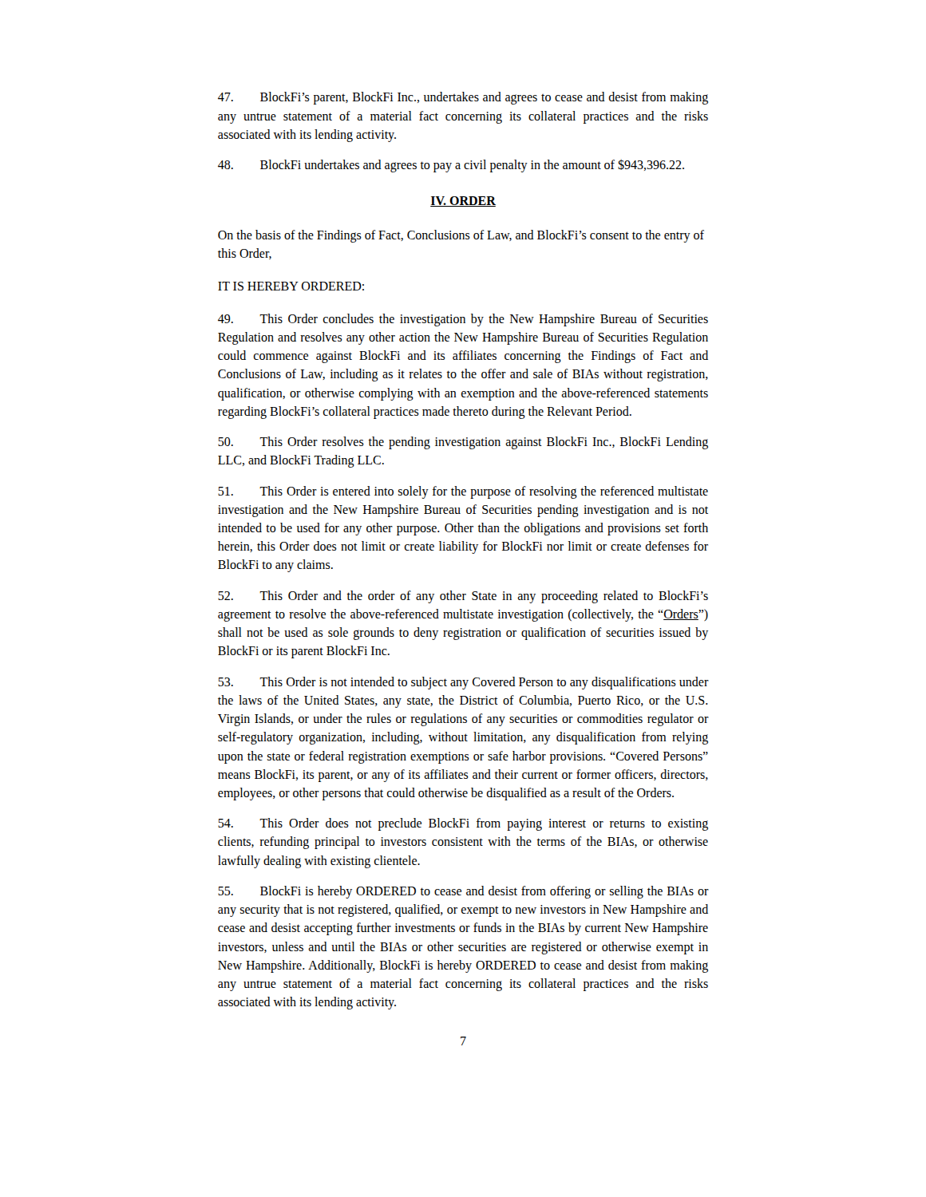47. BlockFi’s parent, BlockFi Inc., undertakes and agrees to cease and desist from making any untrue statement of a material fact concerning its collateral practices and the risks associated with its lending activity.
48. BlockFi undertakes and agrees to pay a civil penalty in the amount of $943,396.22.
IV. ORDER
On the basis of the Findings of Fact, Conclusions of Law, and BlockFi’s consent to the entry of this Order,
IT IS HEREBY ORDERED:
49. This Order concludes the investigation by the New Hampshire Bureau of Securities Regulation and resolves any other action the New Hampshire Bureau of Securities Regulation could commence against BlockFi and its affiliates concerning the Findings of Fact and Conclusions of Law, including as it relates to the offer and sale of BIAs without registration, qualification, or otherwise complying with an exemption and the above-referenced statements regarding BlockFi’s collateral practices made thereto during the Relevant Period.
50. This Order resolves the pending investigation against BlockFi Inc., BlockFi Lending LLC, and BlockFi Trading LLC.
51. This Order is entered into solely for the purpose of resolving the referenced multistate investigation and the New Hampshire Bureau of Securities pending investigation and is not intended to be used for any other purpose. Other than the obligations and provisions set forth herein, this Order does not limit or create liability for BlockFi nor limit or create defenses for BlockFi to any claims.
52. This Order and the order of any other State in any proceeding related to BlockFi’s agreement to resolve the above-referenced multistate investigation (collectively, the “Orders”) shall not be used as sole grounds to deny registration or qualification of securities issued by BlockFi or its parent BlockFi Inc.
53. This Order is not intended to subject any Covered Person to any disqualifications under the laws of the United States, any state, the District of Columbia, Puerto Rico, or the U.S. Virgin Islands, or under the rules or regulations of any securities or commodities regulator or self-regulatory organization, including, without limitation, any disqualification from relying upon the state or federal registration exemptions or safe harbor provisions. “Covered Persons” means BlockFi, its parent, or any of its affiliates and their current or former officers, directors, employees, or other persons that could otherwise be disqualified as a result of the Orders.
54. This Order does not preclude BlockFi from paying interest or returns to existing clients, refunding principal to investors consistent with the terms of the BIAs, or otherwise lawfully dealing with existing clientele.
55. BlockFi is hereby ORDERED to cease and desist from offering or selling the BIAs or any security that is not registered, qualified, or exempt to new investors in New Hampshire and cease and desist accepting further investments or funds in the BIAs by current New Hampshire investors, unless and until the BIAs or other securities are registered or otherwise exempt in New Hampshire. Additionally, BlockFi is hereby ORDERED to cease and desist from making any untrue statement of a material fact concerning its collateral practices and the risks associated with its lending activity.
7